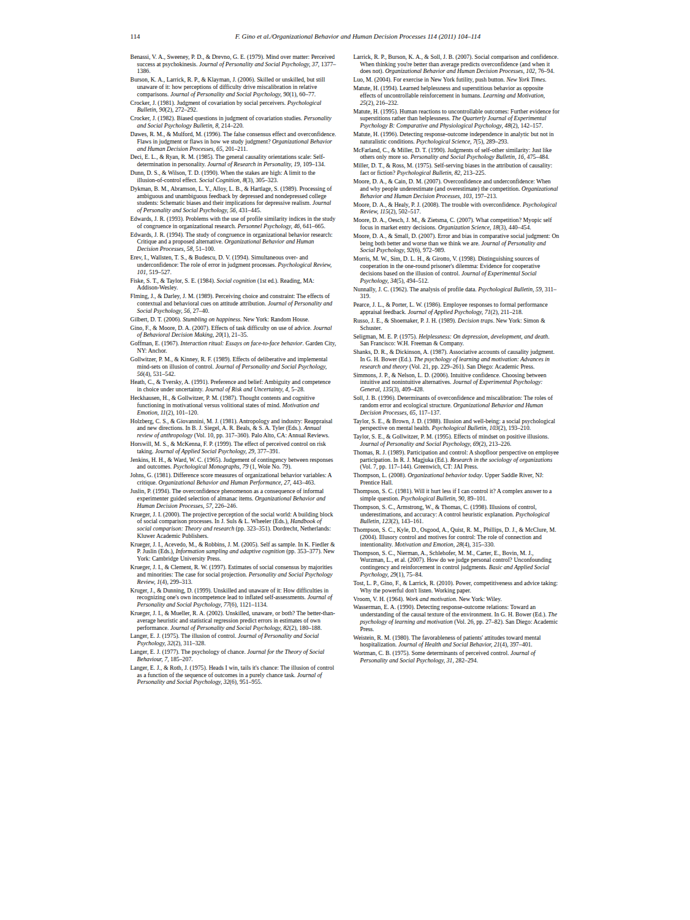114 F. Gino et al./Organizational Behavior and Human Decision Processes 114 (2011) 104–114
Benassi, V. A., Sweeney, P. D., & Drevno, G. E. (1979). Mind over matter: Perceived success at psychokinesis. Journal of Personality and Social Psychology, 37, 1377–1386.
Burson, K. A., Larrick, R. P., & Klayman, J. (2006). Skilled or unskilled, but still unaware of it: how perceptions of difficulty drive miscalibration in relative comparisons. Journal of Personality and Social Psychology, 90(1), 60–77.
Crocker, J. (1981). Judgment of covariation by social perceivers. Psychological Bulletin, 90(2), 272–292.
Crocker, J. (1982). Biased questions in judgment of covariation studies. Personality and Social Psychology Bulletin, 8, 214–220.
Dawes, R. M., & Mulford, M. (1996). The false consensus effect and overconfidence. Flaws in judgment or flaws in how we study judgment? Organizational Behavior and Human Decision Processes, 65, 201–211.
Deci, E. L., & Ryan, R. M. (1985). The general causality orientations scale: Self-determination in personality. Journal of Research in Personality, 19, 109–134.
Dunn, D. S., & Wilson, T. D. (1990). When the stakes are high: A limit to the illusion-of-control effect. Social Cognition, 8(3), 305–323.
Dykman, B. M., Abramson, L. Y., Alloy, L. B., & Hartlage, S. (1989). Processing of ambiguous and unambiguous feedback by depressed and nondepressed college students: Schematic biases and their implications for depressive realism. Journal of Personality and Social Psychology, 56, 431–445.
Edwards, J. R. (1993). Problems with the use of profile similarity indices in the study of congruence in organizational research. Personnel Psychology, 46, 641–665.
Edwards, J. R. (1994). The study of congruence in organizational behavior research: Critique and a proposed alternative. Organizational Behavior and Human Decision Processes, 58, 51–100.
Erev, I., Wallsten, T. S., & Budescu, D. V. (1994). Simultaneous over- and underconfidence: The role of error in judgment processes. Psychological Review, 101, 519–527.
Fiske, S. T., & Taylor, S. E. (1984). Social cognition (1st ed.). Reading, MA: Addison-Wesley.
Flming, J., & Darley, J. M. (1989). Perceiving choice and constraint: The effects of contextual and behavioral cues on attitude attribution. Journal of Personality and Social Psychology, 56, 27–40.
Gilbert, D. T. (2006). Stumbling on happiness. New York: Random House.
Gino, F., & Moore, D. A. (2007). Effects of task difficulty on use of advice. Journal of Behavioral Decision Making, 20(1), 21–35.
Goffman, E. (1967). Interaction ritual: Essays on face-to-face behavior. Garden City, NY: Anchor.
Gollwitzer, P. M., & Kinney, R. F. (1989). Effects of deliberative and implemental mind-sets on illusion of control. Journal of Personality and Social Psychology, 56(4), 531–542.
Heath, C., & Tversky, A. (1991). Preference and belief: Ambiguity and competence in choice under uncertainty. Journal of Risk and Uncertainty, 4, 5–28.
Heckhausen, H., & Gollwitzer, P. M. (1987). Thought contents and cognitive functioning in motivational versus volitional states of mind. Motivation and Emotion, 11(2), 101–120.
Holzberg, C. S., & Giovannini, M. J. (1981). Antropology and industry: Reappraisal and new directions. In B. J. Siegel, A. R. Beals, & S. A. Tyler (Eds.). Annual review of anthropology (Vol. 10, pp. 317–360). Palo Alto, CA: Annual Reviews.
Horswill, M. S., & McKenna, F. P. (1999). The effect of perceived control on risk taking. Journal of Applied Social Psychology, 29, 377–391.
Jenkins, H. H., & Ward, W. C. (1965). Judgement of contingency between responses and outcomes. Psychological Monographs, 79 (1, Wole No. 79).
Johns, G. (1981). Difference score measures of organizational behavior variables: A critique. Organizational Behavior and Human Performance, 27, 443–463.
Juslin, P. (1994). The overconfidence phenomenon as a consequence of informal experimenter guided selection of almanac items. Organizational Behavior and Human Decision Processes, 57, 226–246.
Krueger, J. I. (2000). The projective perception of the social world: A building block of social comparison processes. In J. Suls & L. Wheeler (Eds.), Handbook of social comparison: Theory and research (pp. 323–351). Dordrecht, Netherlands: Kluwer Academic Publishers.
Krueger, J. I., Acevedo, M., & Robbins, J. M. (2005). Self as sample. In K. Fiedler & P. Juslin (Eds.), Information sampling and adaptive cognition (pp. 353–377). New York: Cambridge University Press.
Krueger, J. I., & Clement, R. W. (1997). Estimates of social consensus by majorities and minorities: The case for social projection. Personality and Social Psychology Review, 1(4), 299–313.
Kruger, J., & Dunning, D. (1999). Unskilled and unaware of it: How difficulties in recognizing one's own incompetence lead to inflated self-assessments. Journal of Personality and Social Psychology, 77(6), 1121–1134.
Krueger, J. I., & Mueller, R. A. (2002). Unskilled, unaware, or both? The better-than-average heuristic and statistical regression predict errors in estimates of own performance. Journal of Personality and Social Psychology, 82(2), 180–188.
Langer, E. J. (1975). The illusion of control. Journal of Personality and Social Psychology, 32(2), 311–328.
Langer, E. J. (1977). The psychology of chance. Journal for the Theory of Social Behaviour, 7, 185–207.
Langer, E. J., & Roth, J. (1975). Heads I win, tails it's chance: The illusion of control as a function of the sequence of outcomes in a purely chance task. Journal of Personality and Social Psychology, 32(6), 951–955.
Larrick, R. P., Burson, K. A., & Soll, J. B. (2007). Social comparison and confidence. When thinking you're better than average predicts overconfidence (and when it does not). Organizational Behavior and Human Decision Processes, 102, 76–94.
Luo, M. (2004). For exercise in New York futility, push button. New York Times.
Matute, H. (1994). Learned helplessness and superstitious behavior as opposite effects of uncontrollable reinforcement in humans. Learning and Motivation, 25(2), 216–232.
Matute, H. (1995). Human reactions to uncontrollable outcomes: Further evidence for superstitions rather than helplessness. The Quarterly Journal of Experimental Psychology B: Comparative and Physiological Psychology, 48(2), 142–157.
Matute, H. (1996). Detecting response-outcome independence in analytic but not in naturalistic conditions. Psychological Science, 7(5), 289–293.
McFarland, C., & Miller, D. T. (1990). Judgments of self-other similarity: Just like others only more so. Personality and Social Psychology Bulletin, 16, 475–484.
Miller, D. T., & Ross, M. (1975). Self-serving biases in the attribution of causality: fact or fiction? Psychological Bulletin, 82, 213–225.
Moore, D. A., & Cain, D. M. (2007). Overconfidence and underconfidence: When and why people underestimate (and overestimate) the competition. Organizational Behavior and Human Decision Processes, 103, 197–213.
Moore, D. A., & Healy, P. J. (2008). The trouble with overconfidence. Psychological Review, 115(2), 502–517.
Moore, D. A., Oesch, J. M., & Zietsma, C. (2007). What competition? Myopic self focus in market entry decisions. Organization Science, 18(3), 440–454.
Moore, D. A., & Small, D. (2007). Error and bias in comparative social judgment: On being both better and worse than we think we are. Journal of Personality and Social Psychology, 92(6), 972–989.
Morris, M. W., Sim, D. L. H., & Girotto, V. (1998). Distinguishing sources of cooperation in the one-round prisoner's dilemma: Evidence for cooperative decisions based on the illusion of control. Journal of Experimental Social Psychology, 34(5), 494–512.
Nunnally, J. C. (1962). The analysis of profile data. Psychological Bulletin, 59, 311–319.
Pearce, J. L., & Porter, L. W. (1986). Employee responses to formal performance appraisal feedback. Journal of Applied Psychology, 71(2), 211–218.
Russo, J. E., & Shoemaker, P. J. H. (1989). Decision traps. New York: Simon & Schuster.
Seligman, M. E. P. (1975). Helplessness: On depression, development, and death. San Francisco: W.H. Freeman & Company.
Shanks, D. R., & Dickinson, A. (1987). Associative accounts of causality judgment. In G. H. Bower (Ed.). The psychology of learning and motivation: Advances in research and theory (Vol. 21, pp. 229–261). San Diego: Academic Press.
Simmons, J. P., & Nelson, L. D. (2006). Intuitive confidence. Choosing between intuitive and nonintuitive alternatives. Journal of Experimental Psychology: General, 135(3), 409–428.
Soll, J. B. (1996). Determinants of overconfidence and miscalibration: The roles of random error and ecological structure. Organizational Behavior and Human Decision Processes, 65, 117–137.
Taylor, S. E., & Brown, J. D. (1988). Illusion and well-being: a social psychological perspective on mental health. Psychological Bulletin, 103(2), 193–210.
Taylor, S. E., & Gollwitzer, P. M. (1995). Effects of mindset on positive illusions. Journal of Personality and Social Psychology, 69(2), 213–226.
Thomas, R. J. (1989). Participation and control: A shopfloor perspective on employee participation. In R. J. Magjuka (Ed.). Research in the sociology of organizations (Vol. 7, pp. 117–144). Greenwich, CT: JAI Press.
Thompson, L. (2008). Organizational behavior today. Upper Saddle River, NJ: Prentice Hall.
Thompson, S. C. (1981). Will it hurt less if I can control it? A complex answer to a simple question. Psychological Bulletin, 90, 89–101.
Thompson, S. C., Armstrong, W., & Thomas, C. (1998). Illusions of control, underestimations, and accuracy: A control heuristic explanation. Psychological Bulletin, 123(2), 143–161.
Thompson, S. C., Kyle, D., Osgood, A., Quist, R. M., Phillips, D. J., & McClure, M. (2004). Illusory control and motives for control: The role of connection and intentionality. Motivation and Emotion, 28(4), 315–330.
Thompson, S. C., Nierman, A., Schlehofer, M. M., Carter, E., Bovin, M. J., Wurzman, L., et al. (2007). How do we judge personal control? Unconfounding contingency and reinforcement in control judgments. Basic and Applied Social Psychology, 29(1), 75–84.
Tost, L. P., Gino, F., & Larrick, R. (2010). Power, competitiveness and advice taking: Why the powerful don't listen. Working paper.
Vroom, V. H. (1964). Work and motivation. New York: Wiley.
Wasserman, E. A. (1990). Detecting response-outcome relations: Toward an understanding of the causal texture of the environment. In G. H. Bower (Ed.). The psychology of learning and motivation (Vol. 26, pp. 27–82). San Diego: Academic Press.
Weistein, R. M. (1980). The favorableness of patients' attitudes toward mental hospitalization. Journal of Health and Social Behavior, 21(4), 397–401.
Wortman, C. B. (1975). Some determinants of perceived control. Journal of Personality and Social Psychology, 31, 282–294.